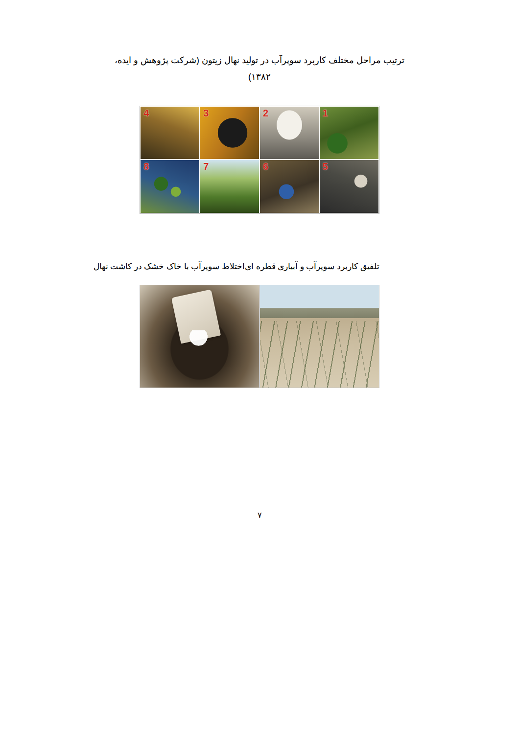ترتیب مراحل مختلف کاربرد سوپرآب در تولید نهال زیتون (شرکت پژوهش و ایده، ۱۳۸۲)
1
2
3
4
5
6
7
8
تلفیق کاربرد سوپرآب و آبیاری قطره ای اختلاط سوپرآب با خاک خشک در کاشت نهال
۷